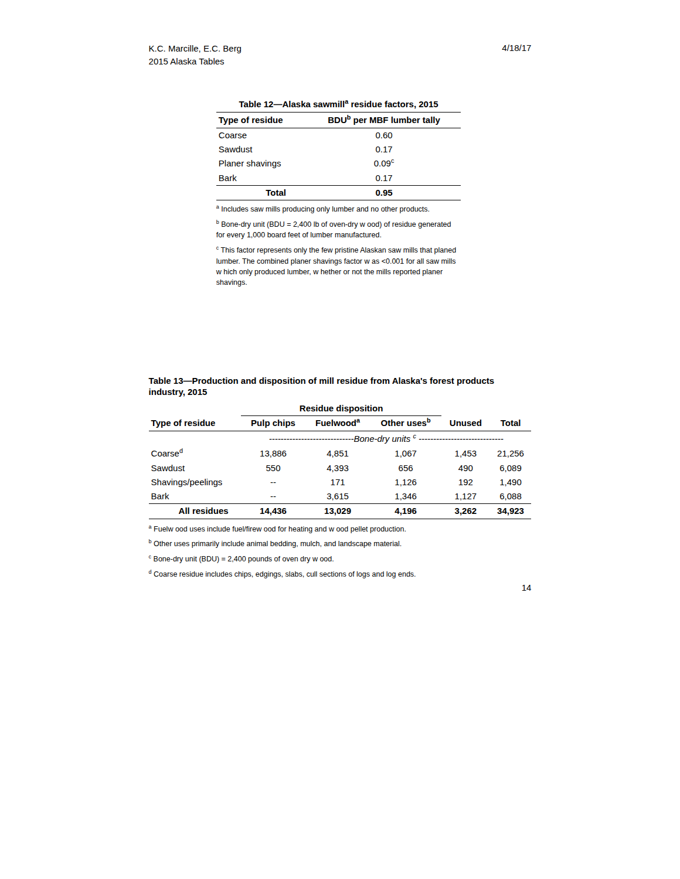K.C. Marcille, E.C. Berg
2015 Alaska Tables
4/18/17
Table 12—Alaska sawmill a residue factors, 2015
| Type of residue | BDU b per MBF lumber tally |
| --- | --- |
| Coarse | 0.60 |
| Sawdust | 0.17 |
| Planer shavings | 0.09 c |
| Bark | 0.17 |
| Total | 0.95 |
a Includes saw mills producing only lumber and no other products.
b Bone-dry unit (BDU = 2,400 lb of oven-dry w ood) of residue generated for every 1,000 board feet of lumber manufactured.
c This factor represents only the few pristine Alaskan saw mills that planed lumber. The combined planer shavings factor w as <0.001 for all saw mills w hich only produced lumber, w hether or not the mills reported planer shavings.
Table 13—Production and disposition of mill residue from Alaska's forest products industry, 2015
| | Residue disposition | | |
| --- | --- | --- | --- |
| Type of residue | Pulp chips | Fuelwood a | Other uses b | Unused | Total |
| | ----------------------------- Bone-dry units c ----------------------------- |
| Coarse d | 13,886 | 4,851 | 1,067 | 1,453 | 21,256 |
| Sawdust | 550 | 4,393 | 656 | 490 | 6,089 |
| Shavings/peelings | -- | 171 | 1,126 | 192 | 1,490 |
| Bark | -- | 3,615 | 1,346 | 1,127 | 6,088 |
| All residues | 14,436 | 13,029 | 4,196 | 3,262 | 34,923 |
a Fuelw ood uses include fuel/firew ood for heating and w ood pellet production.
b Other uses primarily include animal bedding, mulch, and landscape material.
c Bone-dry unit (BDU) = 2,400 pounds of oven dry w ood.
d Coarse residue includes chips, edgings, slabs, cull sections of logs and log ends.
14